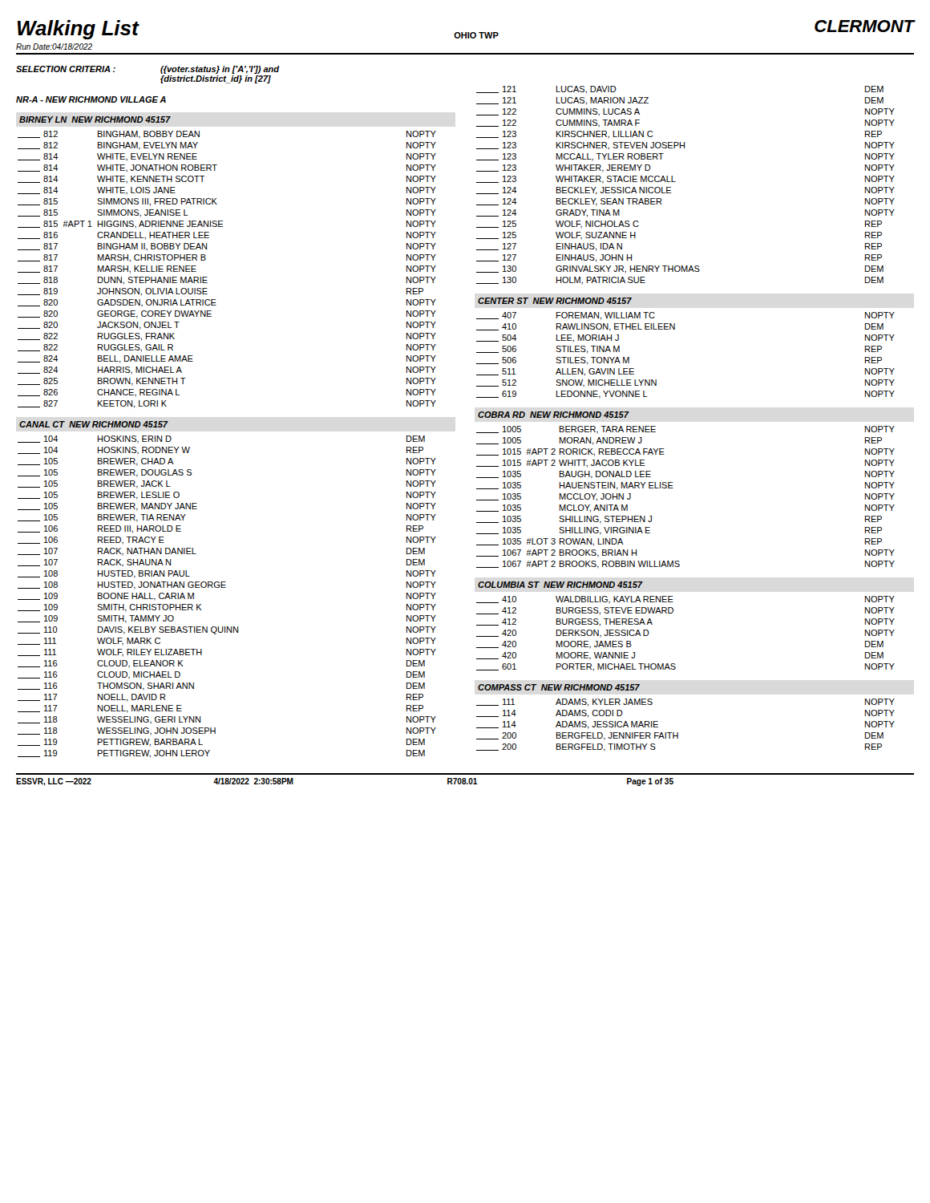Walking List
Run Date:04/18/2022
OHIO TWP
CLERMONT
SELECTION CRITERIA :({voter.status} in ['A','I']) and
{district.District_id} in [27]
NR-A - NEW RICHMOND VILLAGE A
BIRNEY LN NEW RICHMOND 45157
| 812 | BINGHAM, BOBBY DEAN | NOPTY |
| 812 | BINGHAM, EVELYN MAY | NOPTY |
| 814 | WHITE, EVELYN RENEE | NOPTY |
| 814 | WHITE, JONATHON ROBERT | NOPTY |
| 814 | WHITE, KENNETH SCOTT | NOPTY |
| 814 | WHITE, LOIS JANE | NOPTY |
| 815 | SIMMONS III, FRED PATRICK | NOPTY |
| 815 | SIMMONS, JEANISE L | NOPTY |
| 815 #APT 1 | HIGGINS, ADRIENNE JEANISE | NOPTY |
| 816 | CRANDELL, HEATHER LEE | NOPTY |
| 817 | BINGHAM II, BOBBY DEAN | NOPTY |
| 817 | MARSH, CHRISTOPHER B | NOPTY |
| 817 | MARSH, KELLIE RENEE | NOPTY |
| 818 | DUNN, STEPHANIE MARIE | NOPTY |
| 819 | JOHNSON, OLIVIA LOUISE | REP |
| 820 | GADSDEN, ONJRIA LATRICE | NOPTY |
| 820 | GEORGE, COREY DWAYNE | NOPTY |
| 820 | JACKSON, ONJEL T | NOPTY |
| 822 | RUGGLES, FRANK | NOPTY |
| 822 | RUGGLES, GAIL R | NOPTY |
| 824 | BELL, DANIELLE AMAE | NOPTY |
| 824 | HARRIS, MICHAEL A | NOPTY |
| 825 | BROWN, KENNETH T | NOPTY |
| 826 | CHANCE, REGINA L | NOPTY |
| 827 | KEETON, LORI K | NOPTY |
CANAL CT NEW RICHMOND 45157
| 104 | HOSKINS, ERIN D | DEM |
| 104 | HOSKINS, RODNEY W | REP |
| 105 | BREWER, CHAD A | NOPTY |
| 105 | BREWER, DOUGLAS S | NOPTY |
| 105 | BREWER, JACK L | NOPTY |
| 105 | BREWER, LESLIE O | NOPTY |
| 105 | BREWER, MANDY JANE | NOPTY |
| 105 | BREWER, TIA RENAY | NOPTY |
| 106 | REED III, HAROLD E | REP |
| 106 | REED, TRACY E | NOPTY |
| 107 | RACK, NATHAN DANIEL | DEM |
| 107 | RACK, SHAUNA N | DEM |
| 108 | HUSTED, BRIAN PAUL | NOPTY |
| 108 | HUSTED, JONATHAN GEORGE | NOPTY |
| 109 | BOONE HALL, CARIA M | NOPTY |
| 109 | SMITH, CHRISTOPHER K | NOPTY |
| 109 | SMITH, TAMMY JO | NOPTY |
| 110 | DAVIS, KELBY SEBASTIEN QUINN | NOPTY |
| 111 | WOLF, MARK C | NOPTY |
| 111 | WOLF, RILEY ELIZABETH | NOPTY |
| 116 | CLOUD, ELEANOR K | DEM |
| 116 | CLOUD, MICHAEL D | DEM |
| 116 | THOMSON, SHARI ANN | DEM |
| 117 | NOELL, DAVID R | REP |
| 117 | NOELL, MARLENE E | REP |
| 118 | WESSELING, GERI LYNN | NOPTY |
| 118 | WESSELING, JOHN JOSEPH | NOPTY |
| 119 | PETTIGREW, BARBARA L | DEM |
| 119 | PETTIGREW, JOHN LEROY | DEM |
| 121 | LUCAS, DAVID | DEM |
| 121 | LUCAS, MARION JAZZ | DEM |
| 122 | CUMMINS, LUCAS A | NOPTY |
| 122 | CUMMINS, TAMRA F | NOPTY |
| 123 | KIRSCHNER, LILLIAN C | REP |
| 123 | KIRSCHNER, STEVEN JOSEPH | NOPTY |
| 123 | MCCALL, TYLER ROBERT | NOPTY |
| 123 | WHITAKER, JEREMY D | NOPTY |
| 123 | WHITAKER, STACIE MCCALL | NOPTY |
| 124 | BECKLEY, JESSICA NICOLE | NOPTY |
| 124 | BECKLEY, SEAN TRABER | NOPTY |
| 124 | GRADY, TINA M | NOPTY |
| 125 | WOLF, NICHOLAS C | REP |
| 125 | WOLF, SUZANNE H | REP |
| 127 | EINHAUS, IDA N | REP |
| 127 | EINHAUS, JOHN H | REP |
| 130 | GRINVALSKY JR, HENRY THOMAS | DEM |
| 130 | HOLM, PATRICIA SUE | DEM |
CENTER ST NEW RICHMOND 45157
| 407 | FOREMAN, WILLIAM TC | NOPTY |
| 410 | RAWLINSON, ETHEL EILEEN | DEM |
| 504 | LEE, MORIAH J | NOPTY |
| 506 | STILES, TINA M | REP |
| 506 | STILES, TONYA M | REP |
| 511 | ALLEN, GAVIN LEE | NOPTY |
| 512 | SNOW, MICHELLE LYNN | NOPTY |
| 619 | LEDONNE, YVONNE L | NOPTY |
COBRA RD NEW RICHMOND 45157
| 1005 | BERGER, TARA RENEE | NOPTY |
| 1005 | MORAN, ANDREW J | REP |
| 1015 #APT 2 | RORICK, REBECCA FAYE | NOPTY |
| 1015 #APT 2 | WHITT, JACOB KYLE | NOPTY |
| 1035 | BAUGH, DONALD LEE | NOPTY |
| 1035 | HAUENSTEIN, MARY ELISE | NOPTY |
| 1035 | MCCLOY, JOHN J | NOPTY |
| 1035 | MCLOY, ANITA M | NOPTY |
| 1035 | SHILLING, STEPHEN J | REP |
| 1035 | SHILLING, VIRGINIA E | REP |
| 1035 #LOT 3 | ROWAN, LINDA | REP |
| 1067 #APT 2 | BROOKS, BRIAN H | NOPTY |
| 1067 #APT 2 | BROOKS, ROBBIN WILLIAMS | NOPTY |
COLUMBIA ST NEW RICHMOND 45157
| 410 | WALDBILLIG, KAYLA RENEE | NOPTY |
| 412 | BURGESS, STEVE EDWARD | NOPTY |
| 412 | BURGESS, THERESA A | NOPTY |
| 420 | DERKSON, JESSICA D | NOPTY |
| 420 | MOORE, JAMES B | DEM |
| 420 | MOORE, WANNIE J | DEM |
| 601 | PORTER, MICHAEL THOMAS | NOPTY |
COMPASS CT NEW RICHMOND 45157
| 111 | ADAMS, KYLER JAMES | NOPTY |
| 114 | ADAMS, CODI D | NOPTY |
| 114 | ADAMS, JESSICA MARIE | NOPTY |
| 200 | BERGFELD, JENNIFER FAITH | DEM |
| 200 | BERGFELD, TIMOTHY S | REP |
ESSVR, LLC —2022
4/18/2022 2:30:58PM
R708.01
Page 1 of 35